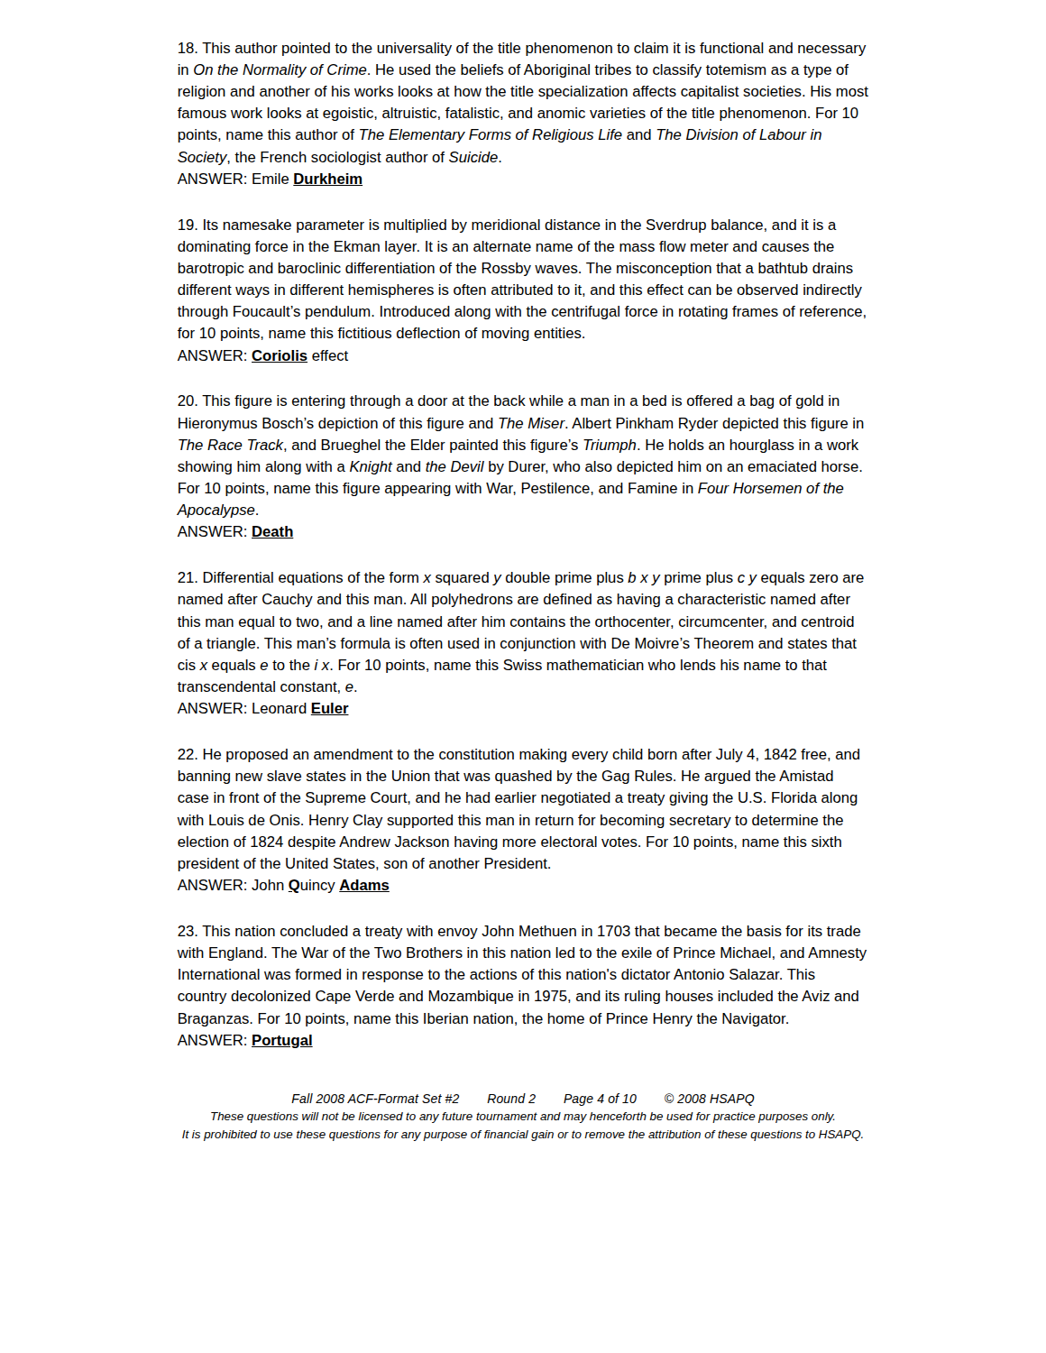18. This author pointed to the universality of the title phenomenon to claim it is functional and necessary in On the Normality of Crime. He used the beliefs of Aboriginal tribes to classify totemism as a type of religion and another of his works looks at how the title specialization affects capitalist societies. His most famous work looks at egoistic, altruistic, fatalistic, and anomic varieties of the title phenomenon. For 10 points, name this author of The Elementary Forms of Religious Life and The Division of Labour in Society, the French sociologist author of Suicide.
ANSWER: Emile Durkheim
19. Its namesake parameter is multiplied by meridional distance in the Sverdrup balance, and it is a dominating force in the Ekman layer. It is an alternate name of the mass flow meter and causes the barotropic and baroclinic differentiation of the Rossby waves. The misconception that a bathtub drains different ways in different hemispheres is often attributed to it, and this effect can be observed indirectly through Foucault’s pendulum. Introduced along with the centrifugal force in rotating frames of reference, for 10 points, name this fictitious deflection of moving entities.
ANSWER: Coriolis effect
20. This figure is entering through a door at the back while a man in a bed is offered a bag of gold in Hieronymus Bosch’s depiction of this figure and The Miser. Albert Pinkham Ryder depicted this figure in The Race Track, and Brueghel the Elder painted this figure’s Triumph. He holds an hourglass in a work showing him along with a Knight and the Devil by Durer, who also depicted him on an emaciated horse. For 10 points, name this figure appearing with War, Pestilence, and Famine in Four Horsemen of the Apocalypse.
ANSWER: Death
21. Differential equations of the form x squared y double prime plus b x y prime plus c y equals zero are named after Cauchy and this man. All polyhedrons are defined as having a characteristic named after this man equal to two, and a line named after him contains the orthocenter, circumcenter, and centroid of a triangle. This man’s formula is often used in conjunction with De Moivre’s Theorem and states that cis x equals e to the i x. For 10 points, name this Swiss mathematician who lends his name to that transcendental constant, e.
ANSWER: Leonard Euler
22. He proposed an amendment to the constitution making every child born after July 4, 1842 free, and banning new slave states in the Union that was quashed by the Gag Rules. He argued the Amistad case in front of the Supreme Court, and he had earlier negotiated a treaty giving the U.S. Florida along with Louis de Onis. Henry Clay supported this man in return for becoming secretary to determine the election of 1824 despite Andrew Jackson having more electoral votes. For 10 points, name this sixth president of the United States, son of another President.
ANSWER: John Quincy Adams
23. This nation concluded a treaty with envoy John Methuen in 1703 that became the basis for its trade with England. The War of the Two Brothers in this nation led to the exile of Prince Michael, and Amnesty International was formed in response to the actions of this nation's dictator Antonio Salazar. This country decolonized Cape Verde and Mozambique in 1975, and its ruling houses included the Aviz and Braganzas. For 10 points, name this Iberian nation, the home of Prince Henry the Navigator.
ANSWER: Portugal
Fall 2008 ACF-Format Set #2 Round 2 Page 4 of 10 © 2008 HSAPQ
These questions will not be licensed to any future tournament and may henceforth be used for practice purposes only.
It is prohibited to use these questions for any purpose of financial gain or to remove the attribution of these questions to HSAPQ.